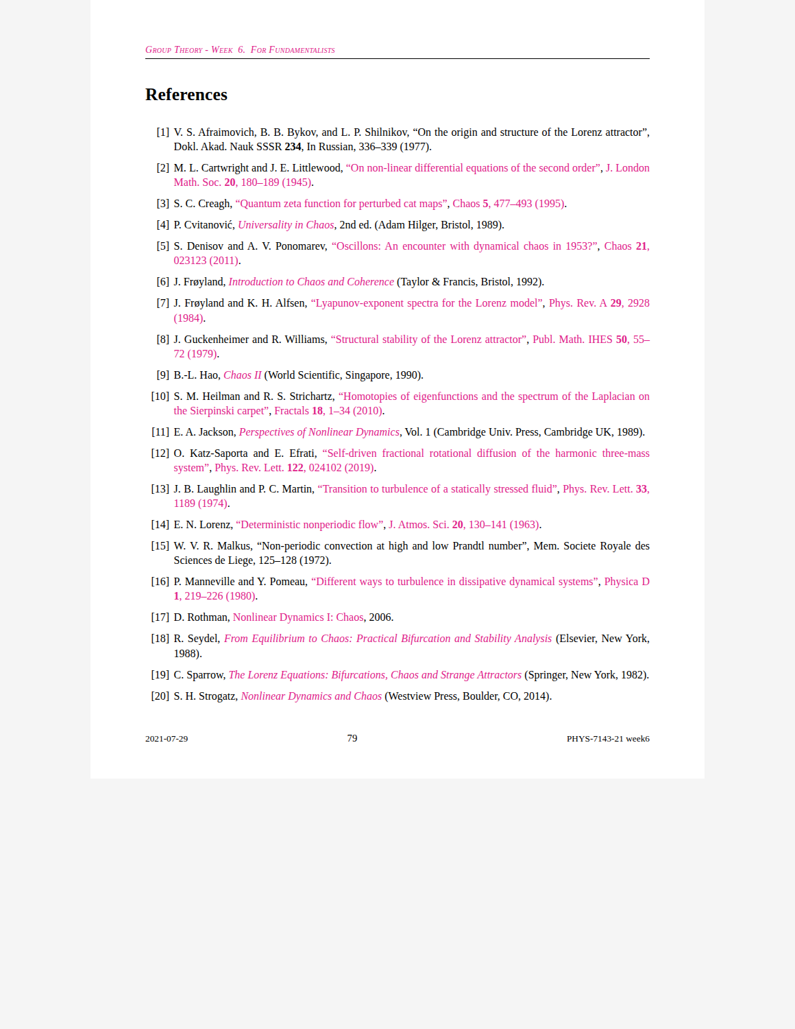Group Theory - Week 6. For Fundamentalists
References
[1] V. S. Afraimovich, B. B. Bykov, and L. P. Shilnikov, “On the origin and structure of the Lorenz attractor”, Dokl. Akad. Nauk SSSR 234, In Russian, 336–339 (1977).
[2] M. L. Cartwright and J. E. Littlewood, “On non-linear differential equations of the second order”, J. London Math. Soc. 20, 180–189 (1945).
[3] S. C. Creagh, “Quantum zeta function for perturbed cat maps”, Chaos 5, 477–493 (1995).
[4] P. Cvitanović, Universality in Chaos, 2nd ed. (Adam Hilger, Bristol, 1989).
[5] S. Denisov and A. V. Ponomarev, “Oscillons: An encounter with dynamical chaos in 1953?”, Chaos 21, 023123 (2011).
[6] J. Frøyland, Introduction to Chaos and Coherence (Taylor & Francis, Bristol, 1992).
[7] J. Frøyland and K. H. Alfsen, “Lyapunov-exponent spectra for the Lorenz model”, Phys. Rev. A 29, 2928 (1984).
[8] J. Guckenheimer and R. Williams, “Structural stability of the Lorenz attractor”, Publ. Math. IHES 50, 55–72 (1979).
[9] B.-L. Hao, Chaos II (World Scientific, Singapore, 1990).
[10] S. M. Heilman and R. S. Strichartz, “Homotopies of eigenfunctions and the spectrum of the Laplacian on the Sierpinski carpet”, Fractals 18, 1–34 (2010).
[11] E. A. Jackson, Perspectives of Nonlinear Dynamics, Vol. 1 (Cambridge Univ. Press, Cambridge UK, 1989).
[12] O. Katz-Saporta and E. Efrati, “Self-driven fractional rotational diffusion of the harmonic three-mass system”, Phys. Rev. Lett. 122, 024102 (2019).
[13] J. B. Laughlin and P. C. Martin, “Transition to turbulence of a statically stressed fluid”, Phys. Rev. Lett. 33, 1189 (1974).
[14] E. N. Lorenz, “Deterministic nonperiodic flow”, J. Atmos. Sci. 20, 130–141 (1963).
[15] W. V. R. Malkus, “Non-periodic convection at high and low Prandtl number”, Mem. Societe Royale des Sciences de Liege, 125–128 (1972).
[16] P. Manneville and Y. Pomeau, “Different ways to turbulence in dissipative dynamical systems”, Physica D 1, 219–226 (1980).
[17] D. Rothman, Nonlinear Dynamics I: Chaos, 2006.
[18] R. Seydel, From Equilibrium to Chaos: Practical Bifurcation and Stability Analysis (Elsevier, New York, 1988).
[19] C. Sparrow, The Lorenz Equations: Bifurcations, Chaos and Strange Attractors (Springer, New York, 1982).
[20] S. H. Strogatz, Nonlinear Dynamics and Chaos (Westview Press, Boulder, CO, 2014).
2021-07-29 79 PHYS-7143-21 week6